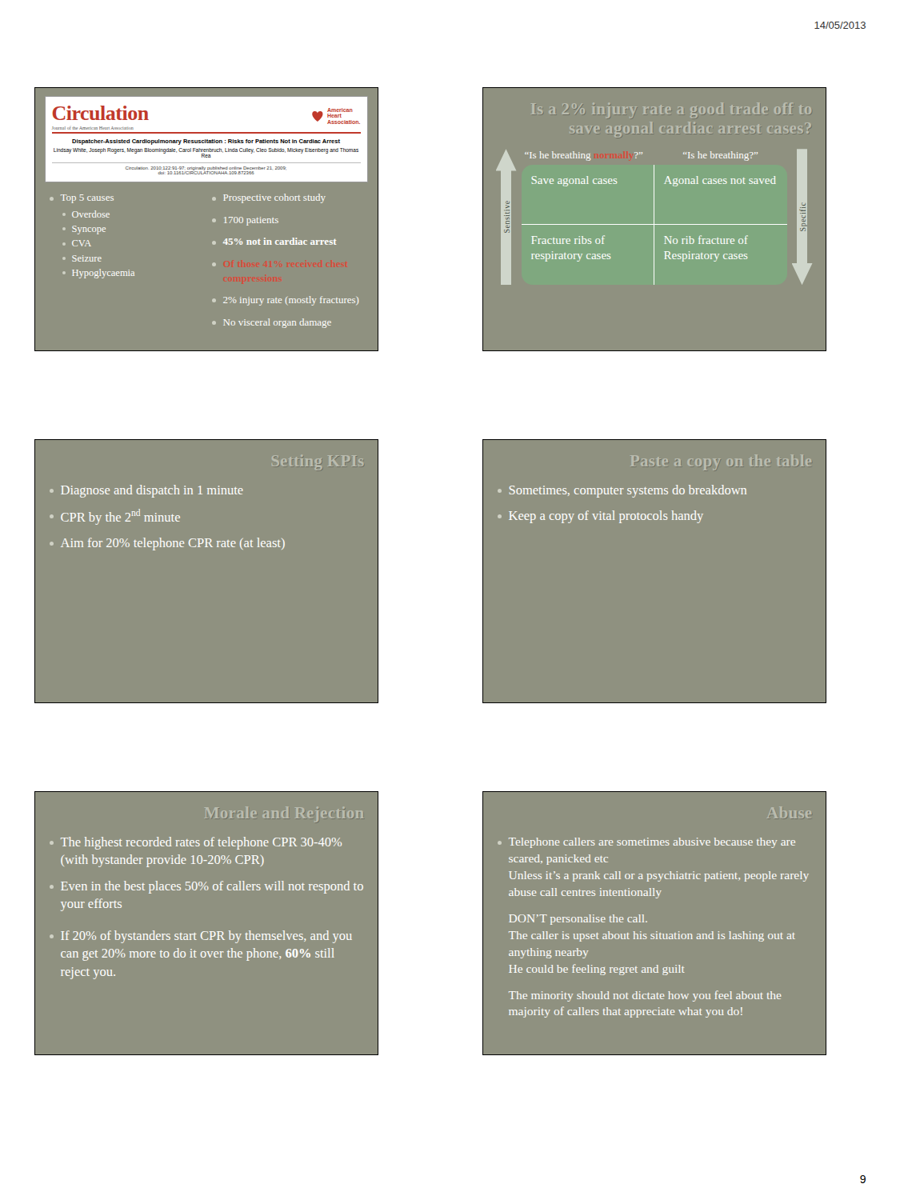14/05/2013
CirculationJournal of the American Heart Association
American
Heart
Association.
Dispatcher-Assisted Cardiopulmonary Resuscitation : Risks for Patients Not in Cardiac Arrest
Lindsay White, Joseph Rogers, Megan Bloomingdale, Carol Fahrenbruch, Linda Culley, Cleo Subido, Mickey Eisenberg and Thomas Rea
Circulation. 2010;122:91-97; originally published online December 21, 2009;
doi: 10.1161/CIRCULATIONAHA.109.872366
Top 5 causes
Overdose
Syncope
CVA
Seizure
Hypoglycaemia
Prospective cohort study
1700 patients
45% not in cardiac arrest
Of those 41% received chest compressions
2% injury rate (mostly fractures)
No visceral organ damage
Is a 2% injury rate a good trade off to save agonal cardiac arrest cases?
Sensitive
“Is he breathing normally?”
“Is he breathing?”
Save agonal cases
Agonal cases not saved
Fracture ribs of respiratory cases
No rib fracture of Respiratory cases
Specific
Setting KPIs
Diagnose and dispatch in 1 minute
CPR by the 2nd minute
Aim for 20% telephone CPR rate (at least)
Paste a copy on the table
Sometimes, computer systems do breakdown
Keep a copy of vital protocols handy
Morale and Rejection
The highest recorded rates of telephone CPR 30-40% (with bystander provide 10-20% CPR)
Even in the best places 50% of callers will not respond to your efforts
If 20% of bystanders start CPR by themselves, and you can get 20% more to do it over the phone, 60% still reject you.
Abuse
Telephone callers are sometimes abusive because they are scared, panicked etc
Unless it’s a prank call or a psychiatric patient, people rarely abuse call centres intentionally
DON’T personalise the call.
The caller is upset about his situation and is lashing out at anything nearby
He could be feeling regret and guilt
The minority should not dictate how you feel about the majority of callers that appreciate what you do!
9